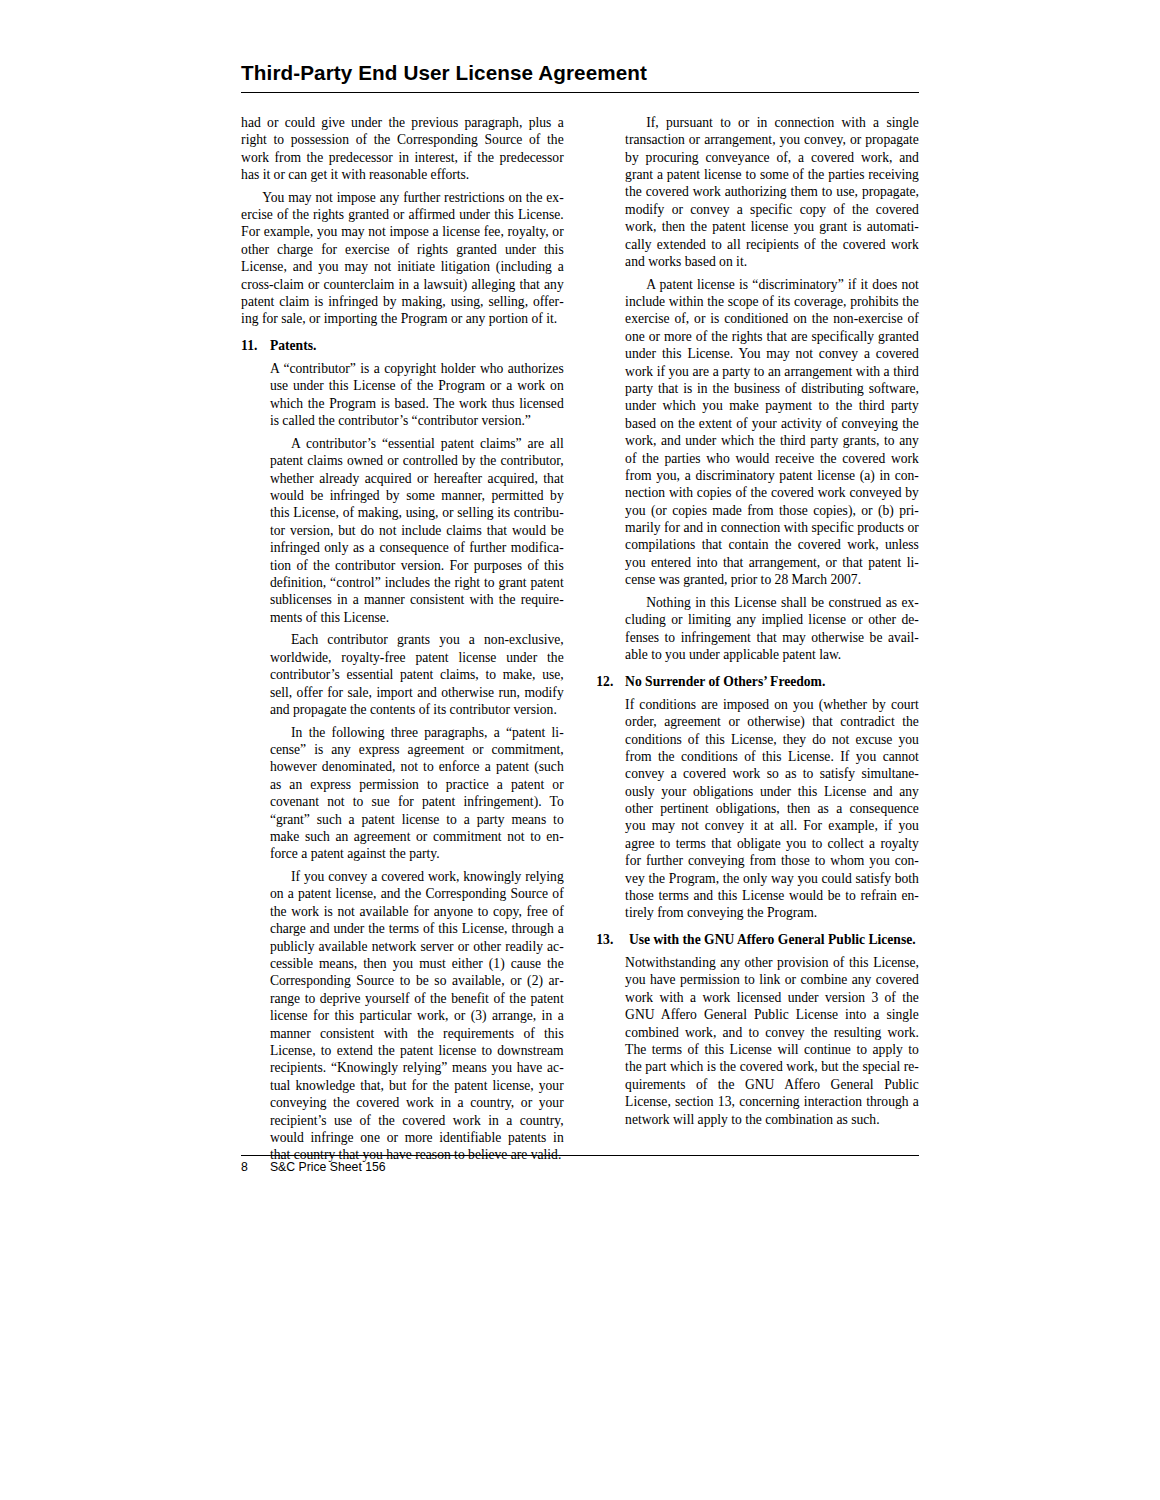Third-Party End User License Agreement
had or could give under the previous paragraph, plus a right to possession of the Corresponding Source of the work from the predecessor in interest, if the predecessor has it or can get it with reasonable efforts.
You may not impose any further restrictions on the exercise of the rights granted or affirmed under this License. For example, you may not impose a license fee, royalty, or other charge for exercise of rights granted under this License, and you may not initiate litigation (including a cross-claim or counterclaim in a lawsuit) alleging that any patent claim is infringed by making, using, selling, offering for sale, or importing the Program or any portion of it.
11. Patents.
A “contributor” is a copyright holder who authorizes use under this License of the Program or a work on which the Program is based. The work thus licensed is called the contributor’s “contributor version.”
A contributor’s “essential patent claims” are all patent claims owned or controlled by the contributor, whether already acquired or hereafter acquired, that would be infringed by some manner, permitted by this License, of making, using, or selling its contributor version, but do not include claims that would be infringed only as a consequence of further modification of the contributor version. For purposes of this definition, “control” includes the right to grant patent sublicenses in a manner consistent with the requirements of this License.
Each contributor grants you a non-exclusive, worldwide, royalty-free patent license under the contributor’s essential patent claims, to make, use, sell, offer for sale, import and otherwise run, modify and propagate the contents of its contributor version.
In the following three paragraphs, a “patent license” is any express agreement or commitment, however denominated, not to enforce a patent (such as an express permission to practice a patent or covenant not to sue for patent infringement). To “grant” such a patent license to a party means to make such an agreement or commitment not to enforce a patent against the party.
If you convey a covered work, knowingly relying on a patent license, and the Corresponding Source of the work is not available for anyone to copy, free of charge and under the terms of this License, through a publicly available network server or other readily accessible means, then you must either (1) cause the Corresponding Source to be so available, or (2) arrange to deprive yourself of the benefit of the patent license for this particular work, or (3) arrange, in a manner consistent with the requirements of this License, to extend the patent license to downstream recipients. “Knowingly relying” means you have actual knowledge that, but for the patent license, your conveying the covered work in a country, or your recipient’s use of the covered work in a country, would infringe one or more identifiable patents in that country that you have reason to believe are valid.
If, pursuant to or in connection with a single transaction or arrangement, you convey, or propagate by procuring conveyance of, a covered work, and grant a patent license to some of the parties receiving the covered work authorizing them to use, propagate, modify or convey a specific copy of the covered work, then the patent license you grant is automatically extended to all recipients of the covered work and works based on it.
A patent license is “discriminatory” if it does not include within the scope of its coverage, prohibits the exercise of, or is conditioned on the non-exercise of one or more of the rights that are specifically granted under this License. You may not convey a covered work if you are a party to an arrangement with a third party that is in the business of distributing software, under which you make payment to the third party based on the extent of your activity of conveying the work, and under which the third party grants, to any of the parties who would receive the covered work from you, a discriminatory patent license (a) in connection with copies of the covered work conveyed by you (or copies made from those copies), or (b) primarily for and in connection with specific products or compilations that contain the covered work, unless you entered into that arrangement, or that patent license was granted, prior to 28 March 2007.
Nothing in this License shall be construed as excluding or limiting any implied license or other defenses to infringement that may otherwise be available to you under applicable patent law.
12. No Surrender of Others’ Freedom.
If conditions are imposed on you (whether by court order, agreement or otherwise) that contradict the conditions of this License, they do not excuse you from the conditions of this License. If you cannot convey a covered work so as to satisfy simultaneously your obligations under this License and any other pertinent obligations, then as a consequence you may not convey it at all. For example, if you agree to terms that obligate you to collect a royalty for further conveying from those to whom you convey the Program, the only way you could satisfy both those terms and this License would be to refrain entirely from conveying the Program.
13. Use with the GNU Affero General Public License.
Notwithstanding any other provision of this License, you have permission to link or combine any covered work with a work licensed under version 3 of the GNU Affero General Public License into a single combined work, and to convey the resulting work. The terms of this License will continue to apply to the part which is the covered work, but the special requirements of the GNU Affero General Public License, section 13, concerning interaction through a network will apply to the combination as such.
8 S&C Price Sheet 156